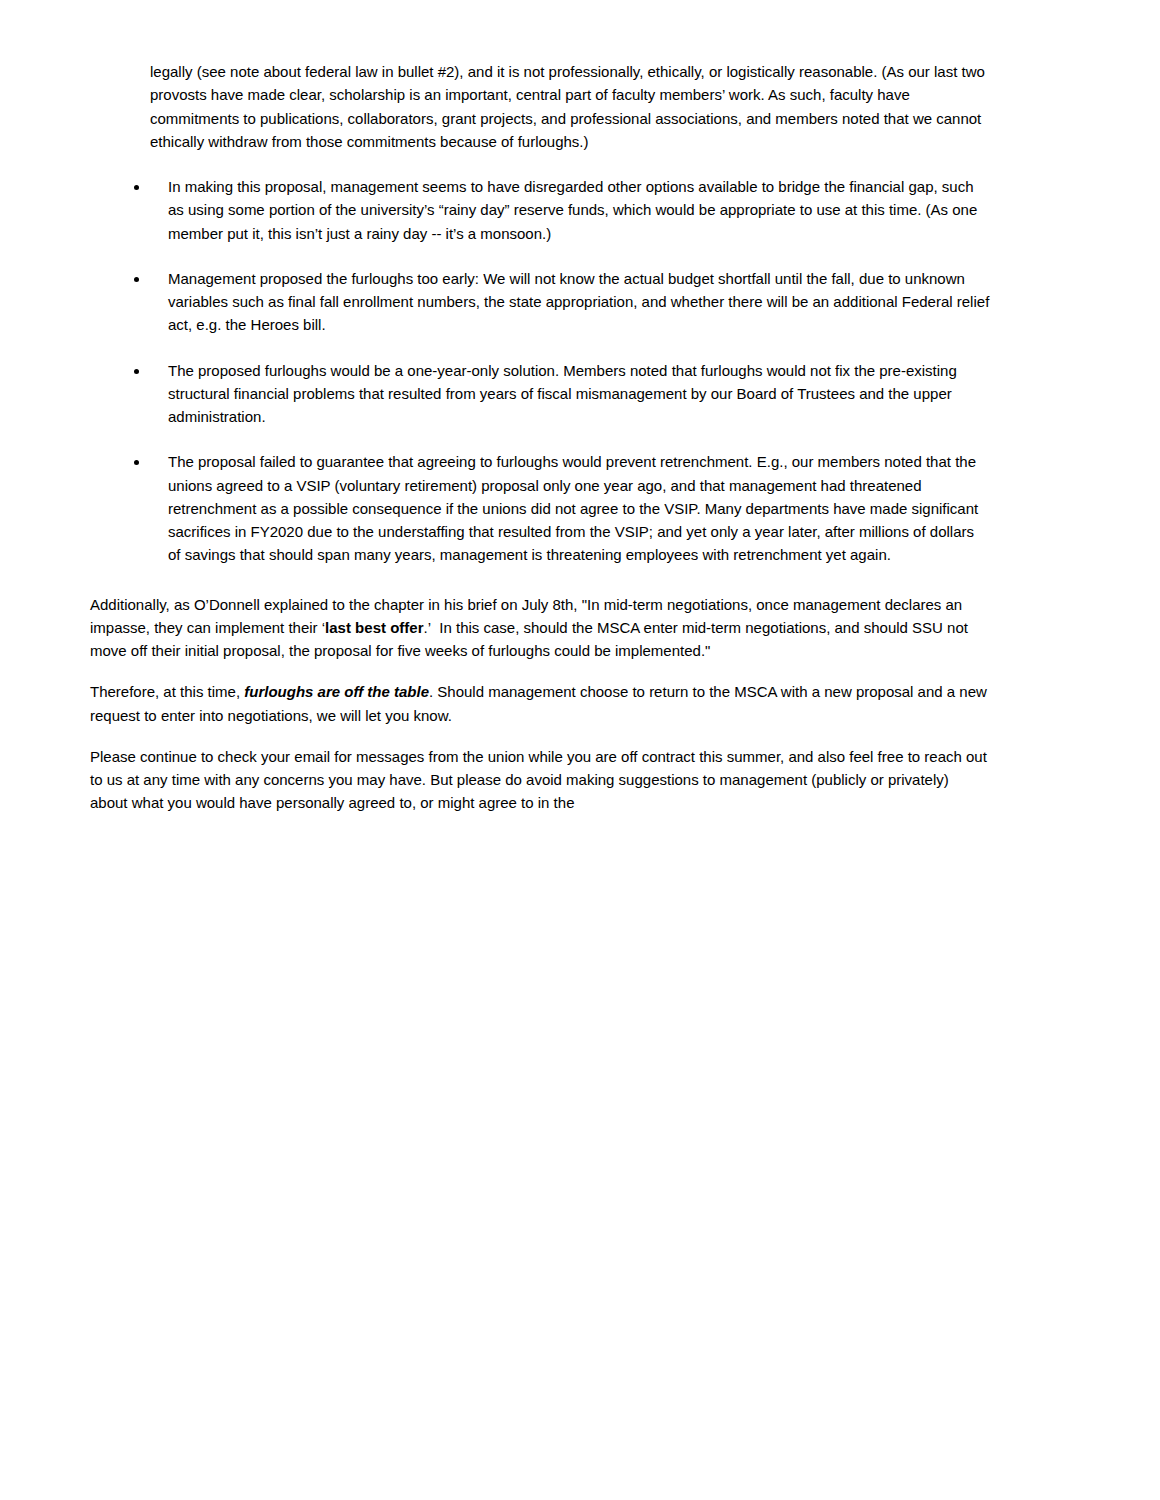legally (see note about federal law in bullet #2), and it is not professionally, ethically, or logistically reasonable. (As our last two provosts have made clear, scholarship is an important, central part of faculty members’ work. As such, faculty have commitments to publications, collaborators, grant projects, and professional associations, and members noted that we cannot ethically withdraw from those commitments because of furloughs.)
In making this proposal, management seems to have disregarded other options available to bridge the financial gap, such as using some portion of the university’s “rainy day” reserve funds, which would be appropriate to use at this time. (As one member put it, this isn’t just a rainy day -- it’s a monsoon.)
Management proposed the furloughs too early: We will not know the actual budget shortfall until the fall, due to unknown variables such as final fall enrollment numbers, the state appropriation, and whether there will be an additional Federal relief act, e.g. the Heroes bill.
The proposed furloughs would be a one-year-only solution. Members noted that furloughs would not fix the pre-existing structural financial problems that resulted from years of fiscal mismanagement by our Board of Trustees and the upper administration.
The proposal failed to guarantee that agreeing to furloughs would prevent retrenchment. E.g., our members noted that the unions agreed to a VSIP (voluntary retirement) proposal only one year ago, and that management had threatened retrenchment as a possible consequence if the unions did not agree to the VSIP. Many departments have made significant sacrifices in FY2020 due to the understaffing that resulted from the VSIP; and yet only a year later, after millions of dollars of savings that should span many years, management is threatening employees with retrenchment yet again.
Additionally, as O’Donnell explained to the chapter in his brief on July 8th, "In mid-term negotiations, once management declares an impasse, they can implement their ‘last best offer.’ In this case, should the MSCA enter mid-term negotiations, and should SSU not move off their initial proposal, the proposal for five weeks of furloughs could be implemented."
Therefore, at this time, furloughs are off the table. Should management choose to return to the MSCA with a new proposal and a new request to enter into negotiations, we will let you know.
Please continue to check your email for messages from the union while you are off contract this summer, and also feel free to reach out to us at any time with any concerns you may have. But please do avoid making suggestions to management (publicly or privately) about what you would have personally agreed to, or might agree to in the